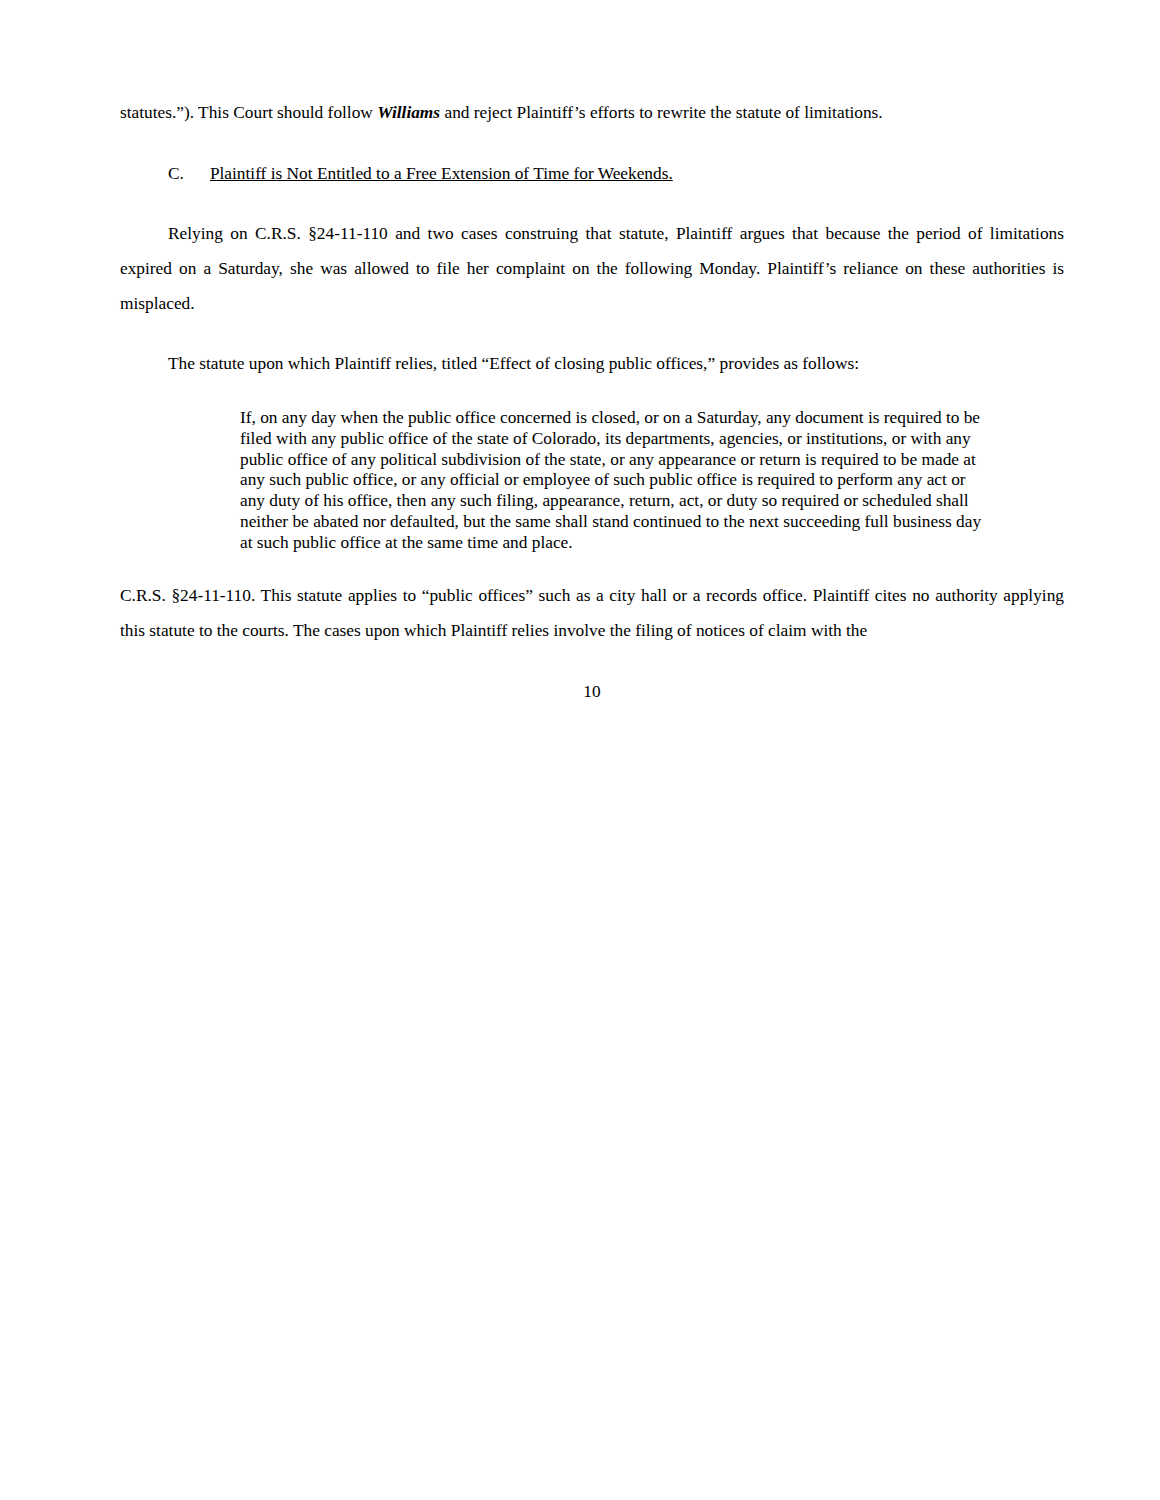statutes.”). This Court should follow Williams and reject Plaintiff’s efforts to rewrite the statute of limitations.
C. Plaintiff is Not Entitled to a Free Extension of Time for Weekends.
Relying on C.R.S. §24-11-110 and two cases construing that statute, Plaintiff argues that because the period of limitations expired on a Saturday, she was allowed to file her complaint on the following Monday. Plaintiff’s reliance on these authorities is misplaced.
The statute upon which Plaintiff relies, titled “Effect of closing public offices,” provides as follows:
If, on any day when the public office concerned is closed, or on a Saturday, any document is required to be filed with any public office of the state of Colorado, its departments, agencies, or institutions, or with any public office of any political subdivision of the state, or any appearance or return is required to be made at any such public office, or any official or employee of such public office is required to perform any act or any duty of his office, then any such filing, appearance, return, act, or duty so required or scheduled shall neither be abated nor defaulted, but the same shall stand continued to the next succeeding full business day at such public office at the same time and place.
C.R.S. §24-11-110. This statute applies to “public offices” such as a city hall or a records office. Plaintiff cites no authority applying this statute to the courts. The cases upon which Plaintiff relies involve the filing of notices of claim with the
10